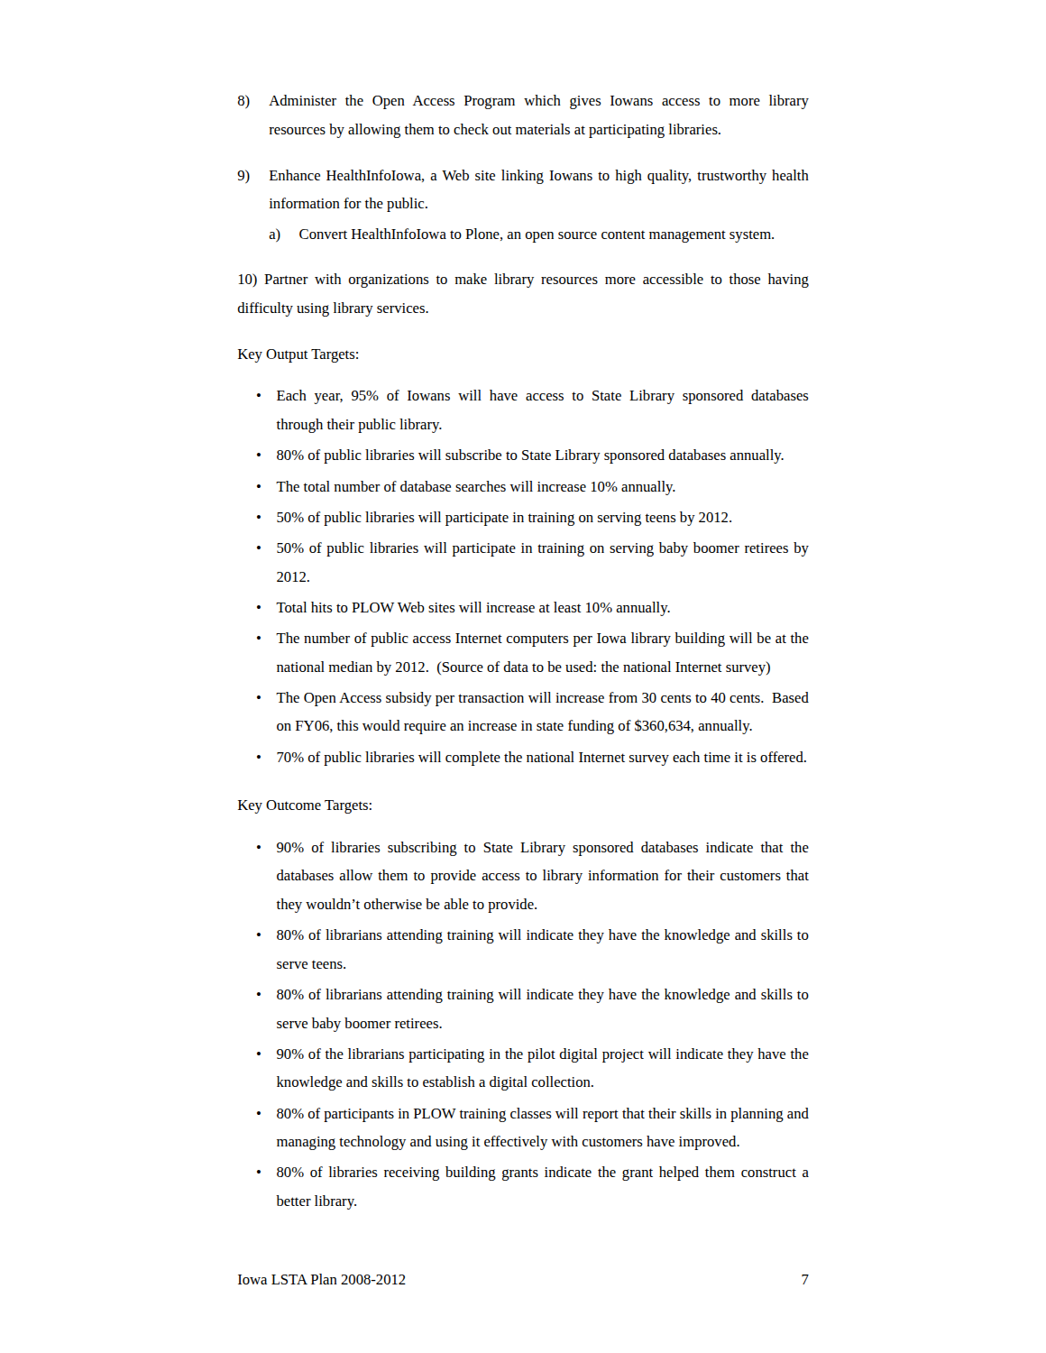8) Administer the Open Access Program which gives Iowans access to more library resources by allowing them to check out materials at participating libraries.
9) Enhance HealthInfoIowa, a Web site linking Iowans to high quality, trustworthy health information for the public.
a) Convert HealthInfoIowa to Plone, an open source content management system.
10) Partner with organizations to make library resources more accessible to those having difficulty using library services.
Key Output Targets:
Each year, 95% of Iowans will have access to State Library sponsored databases through their public library.
80% of public libraries will subscribe to State Library sponsored databases annually.
The total number of database searches will increase 10% annually.
50% of public libraries will participate in training on serving teens by 2012.
50% of public libraries will participate in training on serving baby boomer retirees by 2012.
Total hits to PLOW Web sites will increase at least 10% annually.
The number of public access Internet computers per Iowa library building will be at the national median by 2012. (Source of data to be used: the national Internet survey)
The Open Access subsidy per transaction will increase from 30 cents to 40 cents. Based on FY06, this would require an increase in state funding of $360,634, annually.
70% of public libraries will complete the national Internet survey each time it is offered.
Key Outcome Targets:
90% of libraries subscribing to State Library sponsored databases indicate that the databases allow them to provide access to library information for their customers that they wouldn’t otherwise be able to provide.
80% of librarians attending training will indicate they have the knowledge and skills to serve teens.
80% of librarians attending training will indicate they have the knowledge and skills to serve baby boomer retirees.
90% of the librarians participating in the pilot digital project will indicate they have the knowledge and skills to establish a digital collection.
80% of participants in PLOW training classes will report that their skills in planning and managing technology and using it effectively with customers have improved.
80% of libraries receiving building grants indicate the grant helped them construct a better library.
Iowa LSTA Plan 2008-2012
7